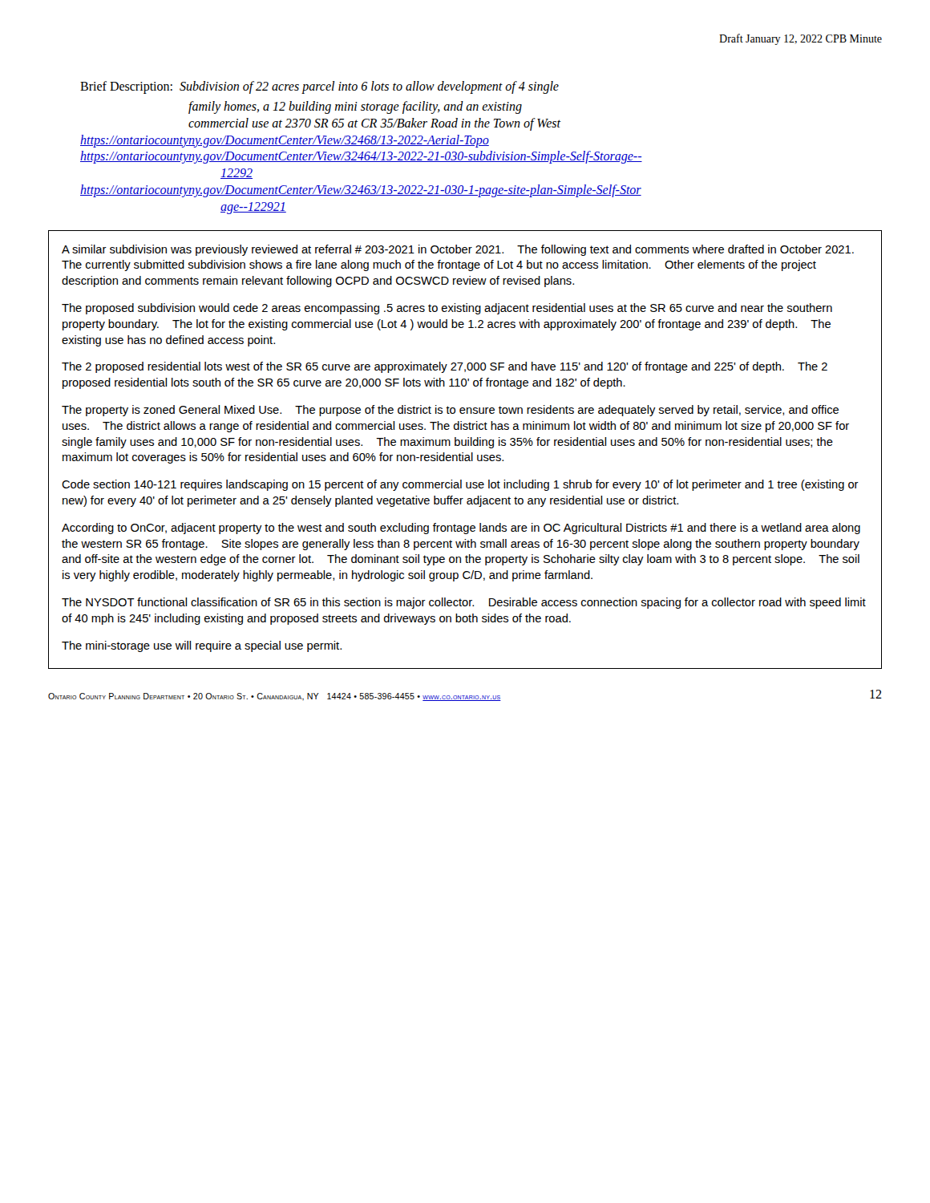Draft January 12, 2022 CPB Minute
Brief Description: Subdivision of 22 acres parcel into 6 lots to allow development of 4 single
family homes, a 12 building mini storage facility, and an existing
commercial use at 2370 SR 65 at CR 35/Baker Road in the Town of West
https://ontariocountyny.gov/DocumentCenter/View/32468/13-2022-Aerial-Topo
https://ontariocountyny.gov/DocumentCenter/View/32464/13-2022-21-030-subdivision-Simple-Self-Storage--
12292
https://ontariocountyny.gov/DocumentCenter/View/32463/13-2022-21-030-1-page-site-plan-Simple-Self-Stor
age--122921
A similar subdivision was previously reviewed at referral # 203-2021 in October 2021. The following text and comments where drafted in October 2021. The currently submitted subdivision shows a fire lane along much of the frontage of Lot 4 but no access limitation. Other elements of the project description and comments remain relevant following OCPD and OCSWCD review of revised plans.
The proposed subdivision would cede 2 areas encompassing .5 acres to existing adjacent residential uses at the SR 65 curve and near the southern property boundary. The lot for the existing commercial use (Lot 4 ) would be 1.2 acres with approximately 200' of frontage and 239' of depth. The existing use has no defined access point.
The 2 proposed residential lots west of the SR 65 curve are approximately 27,000 SF and have 115' and 120' of frontage and 225' of depth. The 2 proposed residential lots south of the SR 65 curve are 20,000 SF lots with 110' of frontage and 182' of depth.
The property is zoned General Mixed Use. The purpose of the district is to ensure town residents are adequately served by retail, service, and office uses. The district allows a range of residential and commercial uses. The district has a minimum lot width of 80' and minimum lot size pf 20,000 SF for single family uses and 10,000 SF for non-residential uses. The maximum building is 35% for residential uses and 50% for non-residential uses; the maximum lot coverages is 50% for residential uses and 60% for non-residential uses.
Code section 140-121 requires landscaping on 15 percent of any commercial use lot including 1 shrub for every 10' of lot perimeter and 1 tree (existing or new) for every 40' of lot perimeter and a 25' densely planted vegetative buffer adjacent to any residential use or district.
According to OnCor, adjacent property to the west and south excluding frontage lands are in OC Agricultural Districts #1 and there is a wetland area along the western SR 65 frontage. Site slopes are generally less than 8 percent with small areas of 16-30 percent slope along the southern property boundary and off-site at the western edge of the corner lot. The dominant soil type on the property is Schoharie silty clay loam with 3 to 8 percent slope. The soil is very highly erodible, moderately highly permeable, in hydrologic soil group C/D, and prime farmland.
The NYSDOT functional classification of SR 65 in this section is major collector. Desirable access connection spacing for a collector road with speed limit of 40 mph is 245' including existing and proposed streets and driveways on both sides of the road.
The mini-storage use will require a special use permit.
Ontario County Planning Department • 20 Ontario St. • Canandaigua, NY 14424 • 585-396-4455 • www.co.ontario.ny.us 12